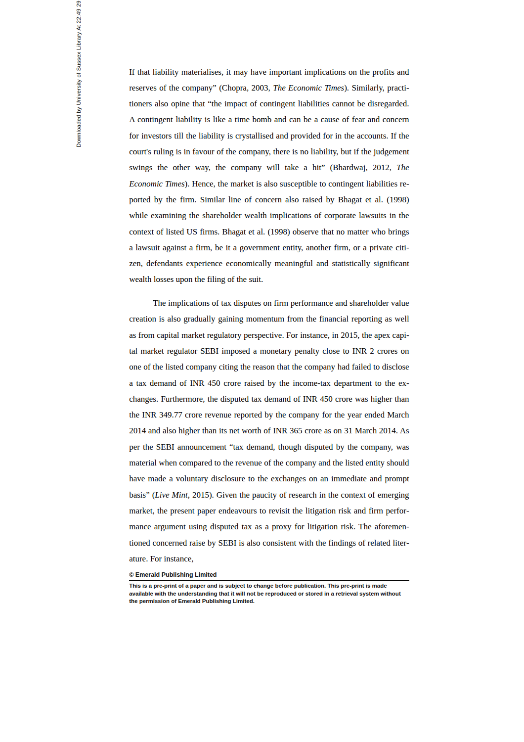Downloaded by University of Sussex Library At 22:49 29 July 2018 (PT)
If that liability materialises, it may have important implications on the profits and reserves of the company” (Chopra, 2003, The Economic Times). Similarly, practitioners also opine that “the impact of contingent liabilities cannot be disregarded. A contingent liability is like a time bomb and can be a cause of fear and concern for investors till the liability is crystallised and provided for in the accounts. If the court's ruling is in favour of the company, there is no liability, but if the judgement swings the other way, the company will take a hit” (Bhardwaj, 2012, The Economic Times). Hence, the market is also susceptible to contingent liabilities reported by the firm. Similar line of concern also raised by Bhagat et al. (1998) while examining the shareholder wealth implications of corporate lawsuits in the context of listed US firms. Bhagat et al. (1998) observe that no matter who brings a lawsuit against a firm, be it a government entity, another firm, or a private citizen, defendants experience economically meaningful and statistically significant wealth losses upon the filing of the suit.
The implications of tax disputes on firm performance and shareholder value creation is also gradually gaining momentum from the financial reporting as well as from capital market regulatory perspective. For instance, in 2015, the apex capital market regulator SEBI imposed a monetary penalty close to INR 2 crores on one of the listed company citing the reason that the company had failed to disclose a tax demand of INR 450 crore raised by the income-tax department to the exchanges. Furthermore, the disputed tax demand of INR 450 crore was higher than the INR 349.77 crore revenue reported by the company for the year ended March 2014 and also higher than its net worth of INR 365 crore as on 31 March 2014. As per the SEBI announcement “tax demand, though disputed by the company, was material when compared to the revenue of the company and the listed entity should have made a voluntary disclosure to the exchanges on an immediate and prompt basis” (Live Mint, 2015). Given the paucity of research in the context of emerging market, the present paper endeavours to revisit the litigation risk and firm performance argument using disputed tax as a proxy for litigation risk. The aforementioned concerned raise by SEBI is also consistent with the findings of related literature. For instance,
© Emerald Publishing Limited
This is a pre-print of a paper and is subject to change before publication. This pre-print is made available with the understanding that it will not be reproduced or stored in a retrieval system without the permission of Emerald Publishing Limited.